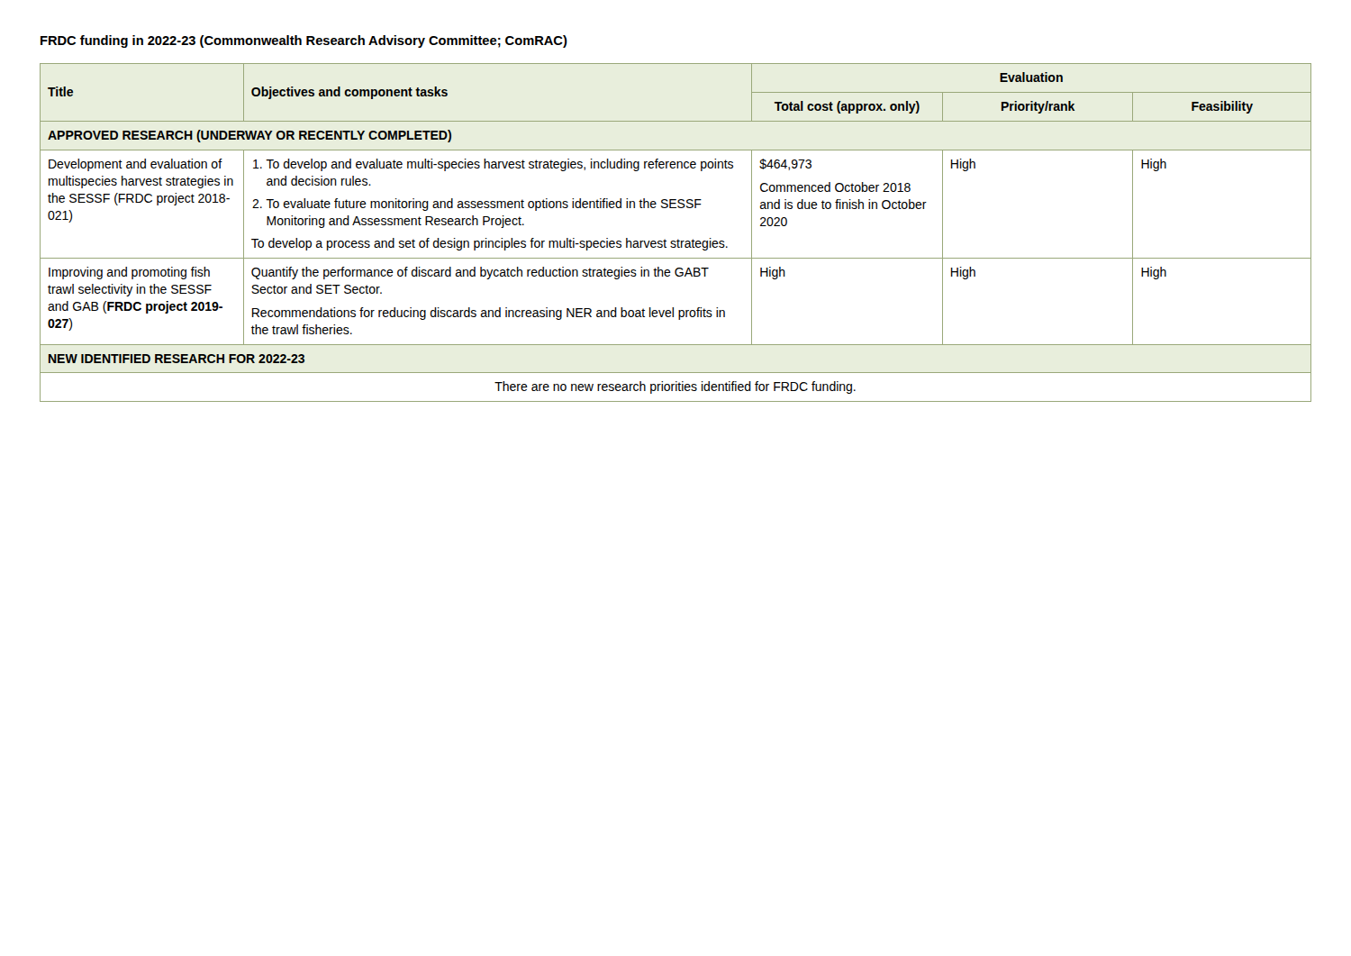FRDC funding in 2022-23 (Commonwealth Research Advisory Committee; ComRAC)
| Title | Objectives and component tasks | Evaluation |
| --- | --- | --- |
| Total cost (approx. only) | Priority/rank | Feasibility |
| APPROVED RESEARCH (UNDERWAY OR RECENTLY COMPLETED) |
| Development and evaluation of multispecies harvest strategies in the SESSF (FRDC project 2018-021) | To develop and evaluate multi-species harvest strategies, including reference points and decision rules. To evaluate future monitoring and assessment options identified in the SESSF Monitoring and Assessment Research Project. To develop a process and set of design principles for multi-species harvest strategies. | $464,973 Commenced October 2018 and is due to finish in October 2020 | High | High |
| Improving and promoting fish trawl selectivity in the SESSF and GAB ( FRDC project 2019-027 ) | Quantify the performance of discard and bycatch reduction strategies in the GABT Sector and SET Sector. Recommendations for reducing discards and increasing NER and boat level profits in the trawl fisheries. | High | High | High |
| NEW IDENTIFIED RESEARCH FOR 2022-23 |
| There are no new research priorities identified for FRDC funding. |